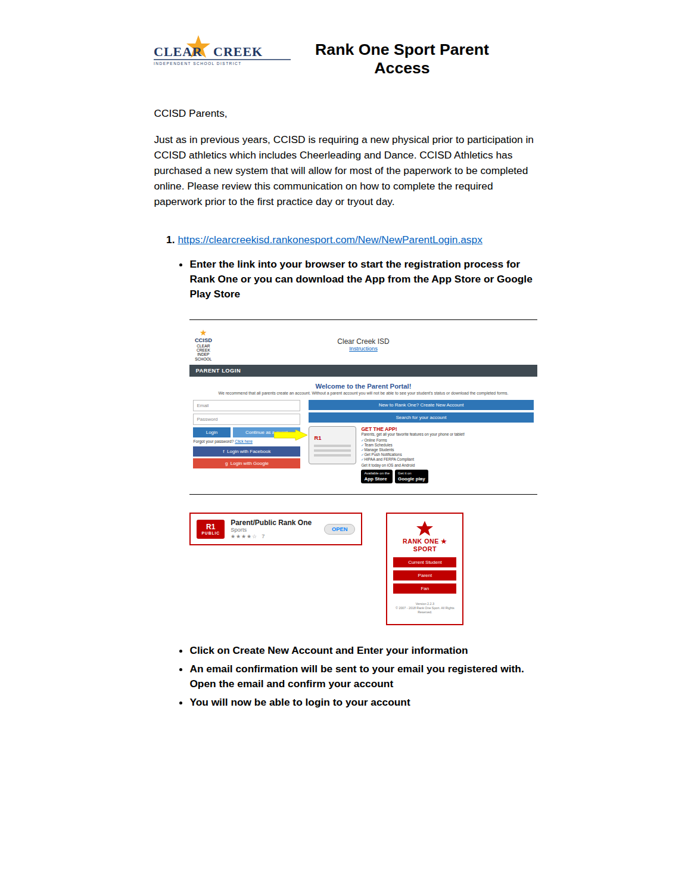CLEAR CREEK INDEPENDENT SCHOOL DISTRICT
Rank One Sport Parent Access
CCISD Parents,
Just as in previous years, CCISD is requiring a new physical prior to participation in CCISD athletics which includes Cheerleading and Dance. CCISD Athletics has purchased a new system that will allow for most of the paperwork to be completed online. Please review this communication on how to complete the required paperwork prior to the first practice day or tryout day.
https://clearcreekisd.rankonesport.com/New/NewParentLogin.aspx
Enter the link into your browser to start the registration process for Rank One or you can download the App from the App Store or Google Play Store
★ CCISD CLEAR CREEK
INDEP SCHOOL
Clear Creek ISD
Instructions
PARENT LOGIN
Welcome to the Parent Portal!
We recommend that all parents create an account. Without a parent account you will not be able to see your student's status or download the completed forms.
Email
Password
Login
Continue as a guest
Forgot your password? Click here
f Login with Facebook
g Login with Google
New to Rank One? Create New Account
Search for your account
R1
GET THE APP!
Parents, get all your favorite features on your phone or tablet!
Online Forms
Team Schedules
Manage Students
Get Push Notifications
HIPAA and FERPA Compliant
Get it today on iOS and Android
Available on theApp Store
Get it onGoogle play
R1PUBLIC
Parent/Public Rank One
Sports
★★★★☆ 7
OPEN
RANK ONE ★ SPORT
Current Student
Parent
Fan
Version 2.2.3
© 2007 - 2018 Rank One Sport. All Rights Reserved.
Click on Create New Account and Enter your information
An email confirmation will be sent to your email you registered with. Open the email and confirm your account
You will now be able to login to your account